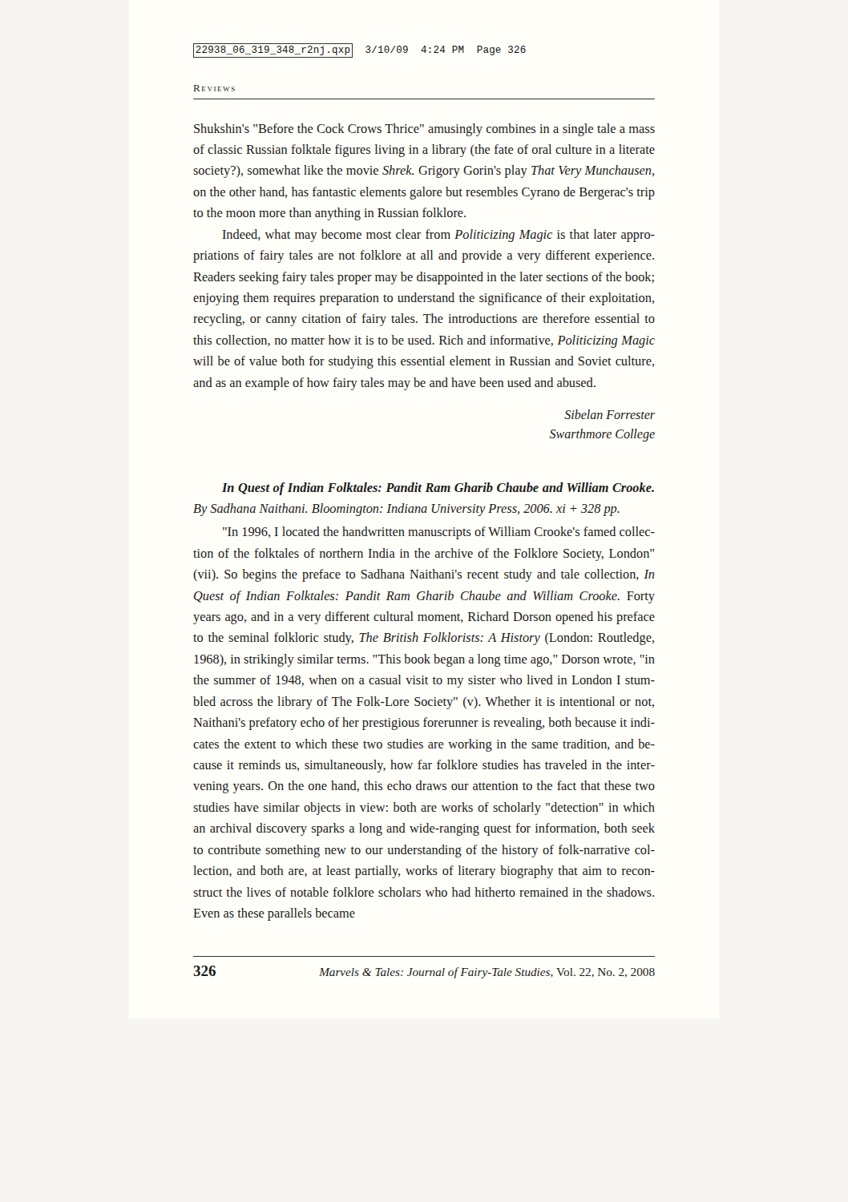22938_06_319_348_r2nj.qxp 3/10/09 4:24 PM Page 326
Reviews
Shukshin's "Before the Cock Crows Thrice" amusingly combines in a single tale a mass of classic Russian folktale figures living in a library (the fate of oral culture in a literate society?), somewhat like the movie Shrek. Grigory Gorin's play That Very Munchausen, on the other hand, has fantastic elements galore but resembles Cyrano de Bergerac's trip to the moon more than anything in Russian folklore.
Indeed, what may become most clear from Politicizing Magic is that later appropriations of fairy tales are not folklore at all and provide a very different experience. Readers seeking fairy tales proper may be disappointed in the later sections of the book; enjoying them requires preparation to understand the significance of their exploitation, recycling, or canny citation of fairy tales. The introductions are therefore essential to this collection, no matter how it is to be used. Rich and informative, Politicizing Magic will be of value both for studying this essential element in Russian and Soviet culture, and as an example of how fairy tales may be and have been used and abused.
Sibelan Forrester
Swarthmore College
In Quest of Indian Folktales: Pandit Ram Gharib Chaube and William Crooke. By Sadhana Naithani. Bloomington: Indiana University Press, 2006. xi + 328 pp.
"In 1996, I located the handwritten manuscripts of William Crooke's famed collection of the folktales of northern India in the archive of the Folklore Society, London" (vii). So begins the preface to Sadhana Naithani's recent study and tale collection, In Quest of Indian Folktales: Pandit Ram Gharib Chaube and William Crooke. Forty years ago, and in a very different cultural moment, Richard Dorson opened his preface to the seminal folkloric study, The British Folklorists: A History (London: Routledge, 1968), in strikingly similar terms. "This book began a long time ago," Dorson wrote, "in the summer of 1948, when on a casual visit to my sister who lived in London I stumbled across the library of The Folk-Lore Society" (v). Whether it is intentional or not, Naithani's prefatory echo of her prestigious forerunner is revealing, both because it indicates the extent to which these two studies are working in the same tradition, and because it reminds us, simultaneously, how far folklore studies has traveled in the intervening years. On the one hand, this echo draws our attention to the fact that these two studies have similar objects in view: both are works of scholarly "detection" in which an archival discovery sparks a long and wide-ranging quest for information, both seek to contribute something new to our understanding of the history of folk-narrative collection, and both are, at least partially, works of literary biography that aim to reconstruct the lives of notable folklore scholars who had hitherto remained in the shadows. Even as these parallels became
326 Marvels & Tales: Journal of Fairy-Tale Studies, Vol. 22, No. 2, 2008